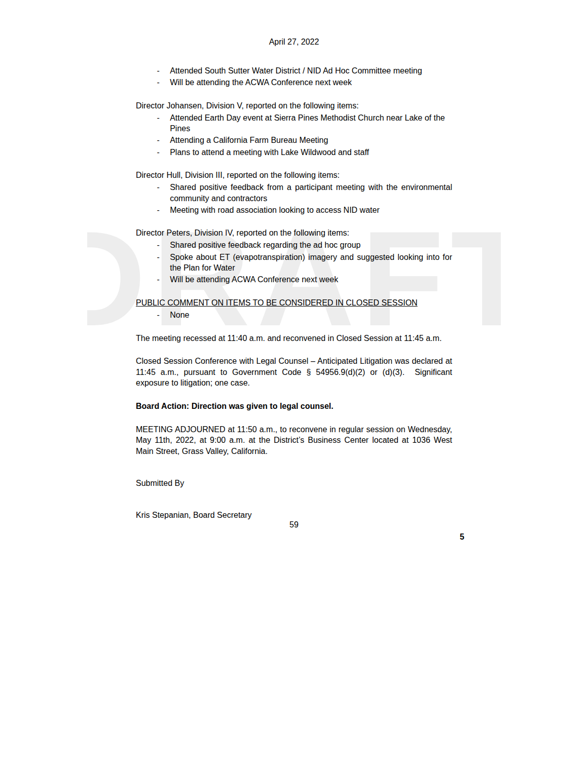DRAFT
April 27, 2022
Attended South Sutter Water District / NID Ad Hoc Committee meeting
Will be attending the ACWA Conference next week
Director Johansen, Division V, reported on the following items:
Attended Earth Day event at Sierra Pines Methodist Church near Lake of the Pines
Attending a California Farm Bureau Meeting
Plans to attend a meeting with Lake Wildwood and staff
Director Hull, Division III, reported on the following items:
Shared positive feedback from a participant meeting with the environmental community and contractors
Meeting with road association looking to access NID water
Director Peters, Division IV, reported on the following items:
Shared positive feedback regarding the ad hoc group
Spoke about ET (evapotranspiration) imagery and suggested looking into for the Plan for Water
Will be attending ACWA Conference next week
PUBLIC COMMENT ON ITEMS TO BE CONSIDERED IN CLOSED SESSION
None
The meeting recessed at 11:40 a.m. and reconvened in Closed Session at 11:45 a.m.
Closed Session Conference with Legal Counsel – Anticipated Litigation was declared at 11:45 a.m., pursuant to Government Code § 54956.9(d)(2) or (d)(3). Significant exposure to litigation; one case.
Board Action: Direction was given to legal counsel.
MEETING ADJOURNED at 11:50 a.m., to reconvene in regular session on Wednesday, May 11th, 2022, at 9:00 a.m. at the District’s Business Center located at 1036 West Main Street, Grass Valley, California.
Submitted By
Kris Stepanian, Board Secretary
59
5